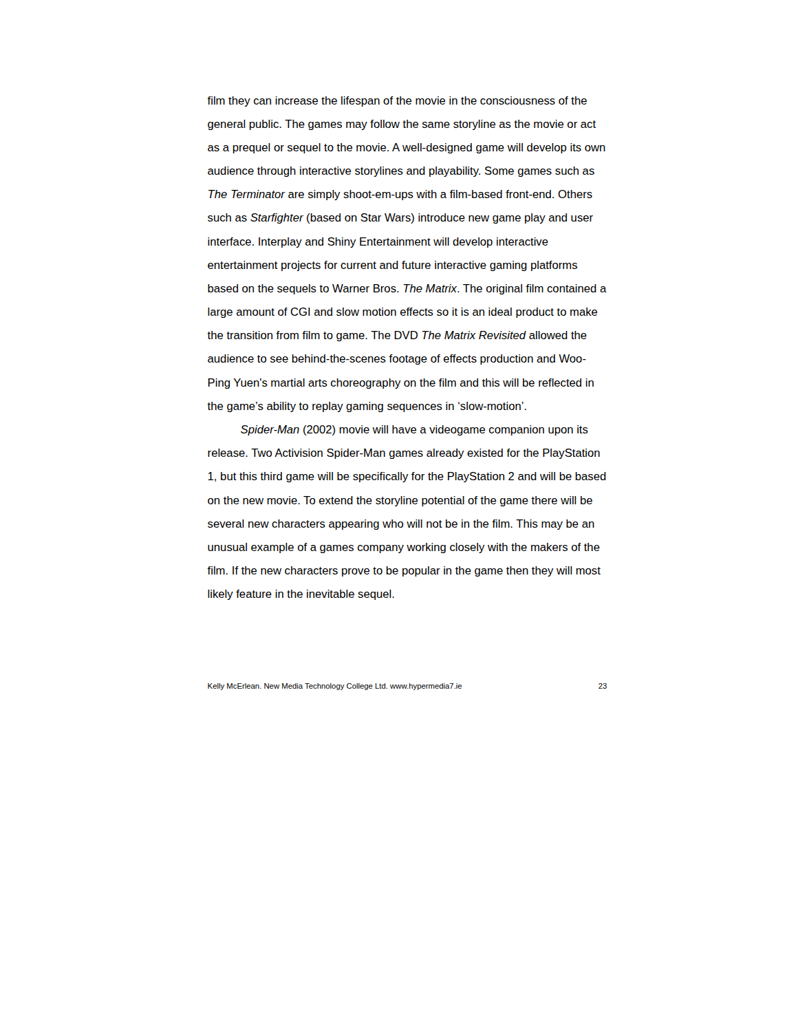film they can increase the lifespan of the movie in the consciousness of the general public. The games may follow the same storyline as the movie or act as a prequel or sequel to the movie. A well-designed game will develop its own audience through interactive storylines and playability. Some games such as The Terminator are simply shoot-em-ups with a film-based front-end. Others such as Starfighter (based on Star Wars) introduce new game play and user interface. Interplay and Shiny Entertainment will develop interactive entertainment projects for current and future interactive gaming platforms based on the sequels to Warner Bros. The Matrix. The original film contained a large amount of CGI and slow motion effects so it is an ideal product to make the transition from film to game. The DVD The Matrix Revisited allowed the audience to see behind-the-scenes footage of effects production and Woo-Ping Yuen's martial arts choreography on the film and this will be reflected in the game’s ability to replay gaming sequences in ‘slow-motion’.
Spider-Man (2002) movie will have a videogame companion upon its release. Two Activision Spider-Man games already existed for the PlayStation 1, but this third game will be specifically for the PlayStation 2 and will be based on the new movie. To extend the storyline potential of the game there will be several new characters appearing who will not be in the film. This may be an unusual example of a games company working closely with the makers of the film. If the new characters prove to be popular in the game then they will most likely feature in the inevitable sequel.
Kelly McErlean. New Media Technology College Ltd. www.hypermedia7.ie 23